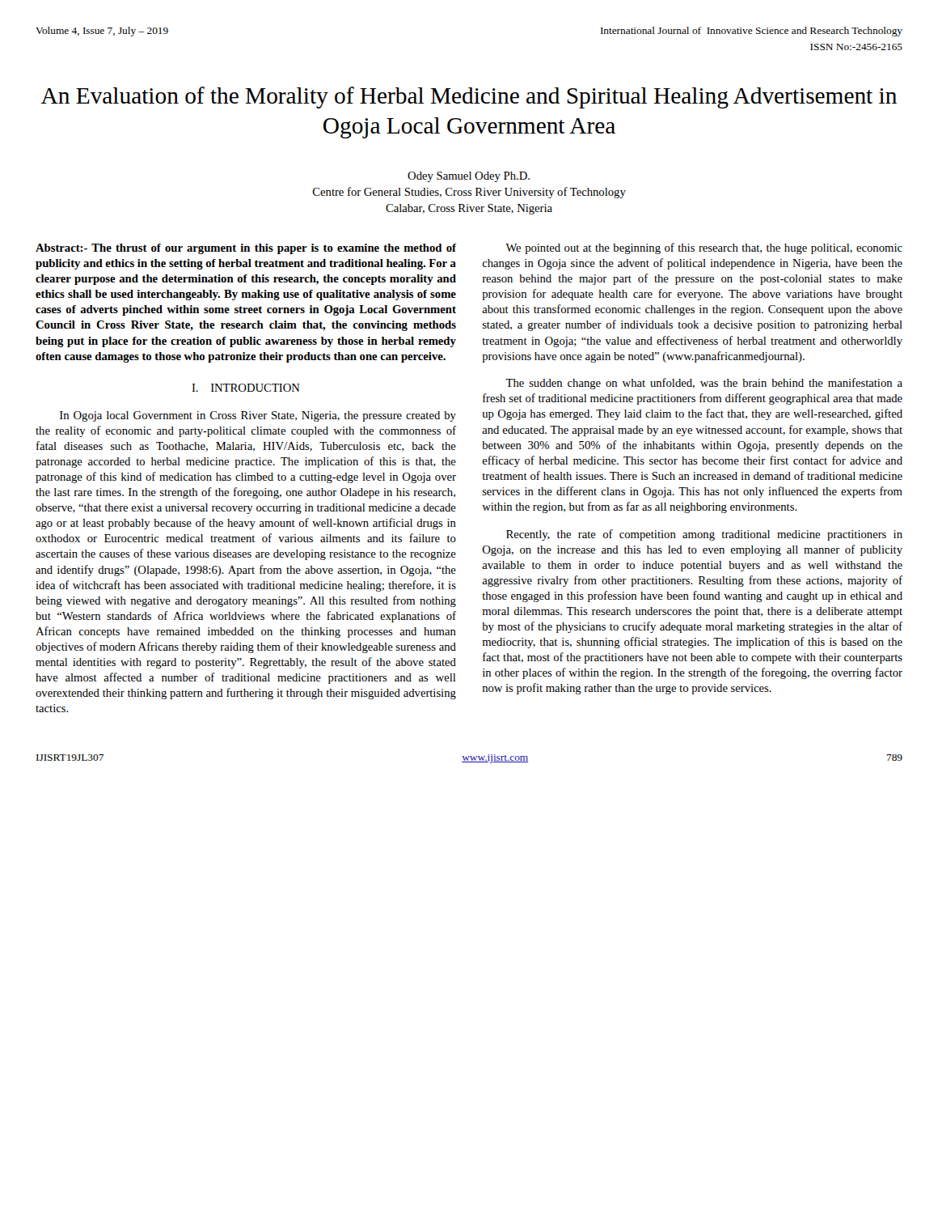Volume 4, Issue 7, July – 2019
International Journal of Innovative Science and Research Technology
ISSN No:-2456-2165
An Evaluation of the Morality of Herbal Medicine and Spiritual Healing Advertisement in Ogoja Local Government Area
Odey Samuel Odey Ph.D.
Centre for General Studies, Cross River University of Technology
Calabar, Cross River State, Nigeria
Abstract:- The thrust of our argument in this paper is to examine the method of publicity and ethics in the setting of herbal treatment and traditional healing. For a clearer purpose and the determination of this research, the concepts morality and ethics shall be used interchangeably. By making use of qualitative analysis of some cases of adverts pinched within some street corners in Ogoja Local Government Council in Cross River State, the research claim that, the convincing methods being put in place for the creation of public awareness by those in herbal remedy often cause damages to those who patronize their products than one can perceive.
I. INTRODUCTION
In Ogoja local Government in Cross River State, Nigeria, the pressure created by the reality of economic and party-political climate coupled with the commonness of fatal diseases such as Toothache, Malaria, HIV/Aids, Tuberculosis etc, back the patronage accorded to herbal medicine practice. The implication of this is that, the patronage of this kind of medication has climbed to a cutting-edge level in Ogoja over the last rare times. In the strength of the foregoing, one author Oladepe in his research, observe, “that there exist a universal recovery occurring in traditional medicine a decade ago or at least probably because of the heavy amount of well-known artificial drugs in oxthodox or Eurocentric medical treatment of various ailments and its failure to ascertain the causes of these various diseases are developing resistance to the recognize and identify drugs” (Olapade, 1998:6). Apart from the above assertion, in Ogoja, “the idea of witchcraft has been associated with traditional medicine healing; therefore, it is being viewed with negative and derogatory meanings”. All this resulted from nothing but “Western standards of Africa worldviews where the fabricated explanations of African concepts have remained imbedded on the thinking processes and human objectives of modern Africans thereby raiding them of their knowledgeable sureness and mental identities with regard to posterity”. Regrettably, the result of the above stated have almost affected a number of traditional medicine practitioners and as well overextended their thinking pattern and furthering it through their misguided advertising tactics.
We pointed out at the beginning of this research that, the huge political, economic changes in Ogoja since the advent of political independence in Nigeria, have been the reason behind the major part of the pressure on the post-colonial states to make provision for adequate health care for everyone. The above variations have brought about this transformed economic challenges in the region. Consequent upon the above stated, a greater number of individuals took a decisive position to patronizing herbal treatment in Ogoja; “the value and effectiveness of herbal treatment and otherworldly provisions have once again be noted” (www.panafricanmedjournal).
The sudden change on what unfolded, was the brain behind the manifestation a fresh set of traditional medicine practitioners from different geographical area that made up Ogoja has emerged. They laid claim to the fact that, they are well-researched, gifted and educated. The appraisal made by an eye witnessed account, for example, shows that between 30% and 50% of the inhabitants within Ogoja, presently depends on the efficacy of herbal medicine. This sector has become their first contact for advice and treatment of health issues. There is Such an increased in demand of traditional medicine services in the different clans in Ogoja. This has not only influenced the experts from within the region, but from as far as all neighboring environments.
Recently, the rate of competition among traditional medicine practitioners in Ogoja, on the increase and this has led to even employing all manner of publicity available to them in order to induce potential buyers and as well withstand the aggressive rivalry from other practitioners. Resulting from these actions, majority of those engaged in this profession have been found wanting and caught up in ethical and moral dilemmas. This research underscores the point that, there is a deliberate attempt by most of the physicians to crucify adequate moral marketing strategies in the altar of mediocrity, that is, shunning official strategies. The implication of this is based on the fact that, most of the practitioners have not been able to compete with their counterparts in other places of within the region. In the strength of the foregoing, the overring factor now is profit making rather than the urge to provide services.
IJISRT19JL307
www.ijisrt.com
789